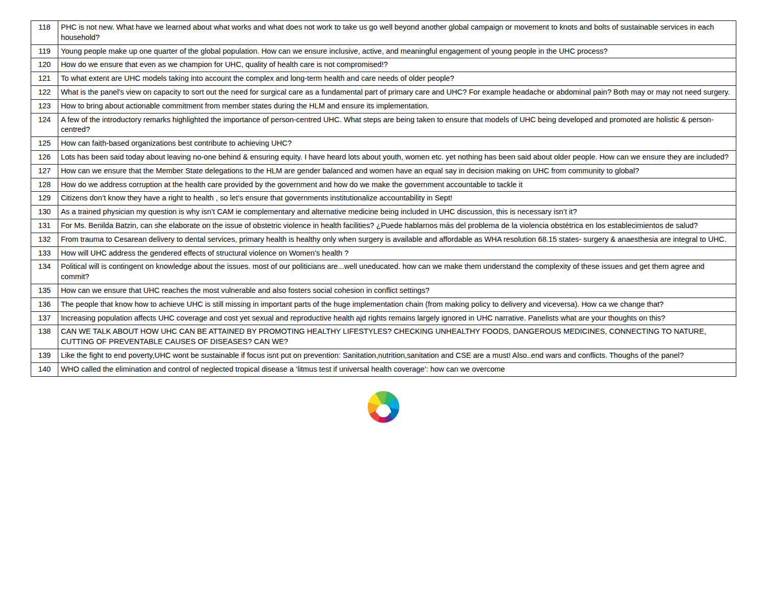| 118 | PHC is not new. What have we learned about what works and what does not work to take us go well beyond another global campaign or movement to knots and bolts of sustainable services in each household? |
| 119 | Young people make up one quarter of the global population. How can we ensure inclusive, active, and meaningful engagement of young people in the UHC process? |
| 120 | How do we ensure that even as we champion for UHC, quality of health care is not compromised!? |
| 121 | To what extent are UHC models taking into account the complex and long-term health and care needs of older people? |
| 122 | What is the panel's view on capacity to sort out the need for surgical care as a fundamental part of primary care and UHC? For example headache or abdominal pain? Both may or may not need surgery. |
| 123 | How to bring about actionable commitment from member states during the HLM and ensure its implementation. |
| 124 | A few of the introductory remarks highlighted the importance of person-centred UHC. What steps are being taken to ensure that models of UHC being developed and promoted are holistic & person-centred? |
| 125 | How can faith-based organizations best contribute to achieving UHC? |
| 126 | Lots has been said today about leaving no-one behind & ensuring equity. I have heard lots about youth, women etc. yet nothing has been said about older people. How can we ensure they are included? |
| 127 | How can we ensure that the Member State delegations to the HLM are gender balanced and women have an equal say in decision making on UHC from community to global? |
| 128 | How do we address corruption at the health care provided by the government and how do we make the government accountable to tackle it |
| 129 | Citizens don’t know they have a right to health , so let’s ensure that governments institutionalize accountability in Sept! |
| 130 | As a trained physician my question is why isn’t CAM ie complementary and alternative medicine being included in UHC discussion, this is necessary isn’t it? |
| 131 | For Ms. Benilda Batzin, can she elaborate on the issue of obstetric violence in health facilities? ¿Puede hablarnos más del problema de la violencia obstétrica en los establecimientos de salud? |
| 132 | From trauma to Cesarean delivery to dental services, primary health is healthy only when surgery is available and affordable as WHA resolution 68.15 states- surgery & anaesthesia are integral to UHC. |
| 133 | How will UHC address the gendered effects of structural violence on Women's health ? |
| 134 | Political will is contingent on knowledge about the issues. most of our politicians are...well uneducated. how can we make them understand the complexity of these issues and get them agree and commit? |
| 135 | How can we ensure that UHC reaches the most vulnerable and also fosters social cohesion in conflict settings? |
| 136 | The people that know how to achieve UHC is still missing in important parts of the huge implementation chain (from making policy to delivery and viceversa). How ca we change that? |
| 137 | Increasing population affects UHC coverage and cost yet sexual and reproductive health ajd rights remains largely ignored in UHC narrative. Panelists what are your thoughts on this? |
| 138 | CAN WE TALK ABOUT HOW UHC CAN BE ATTAINED BY PROMOTING HEALTHY LIFESTYLES? CHECKING UNHEALTHY FOODS, DANGEROUS MEDICINES, CONNECTING TO NATURE, CUTTING OF PREVENTABLE CAUSES OF DISEASES? CAN WE? |
| 139 | Like the fight to end poverty,UHC wont be sustainable if focus isnt put on prevention: Sanitation,nutrition,sanitation and CSE are a must! Also..end wars and conflicts. Thoughs of the panel? |
| 140 | WHO called the elimination and control of neglected tropical disease a ‘litmus test if universal health coverage’: how can we overcome |